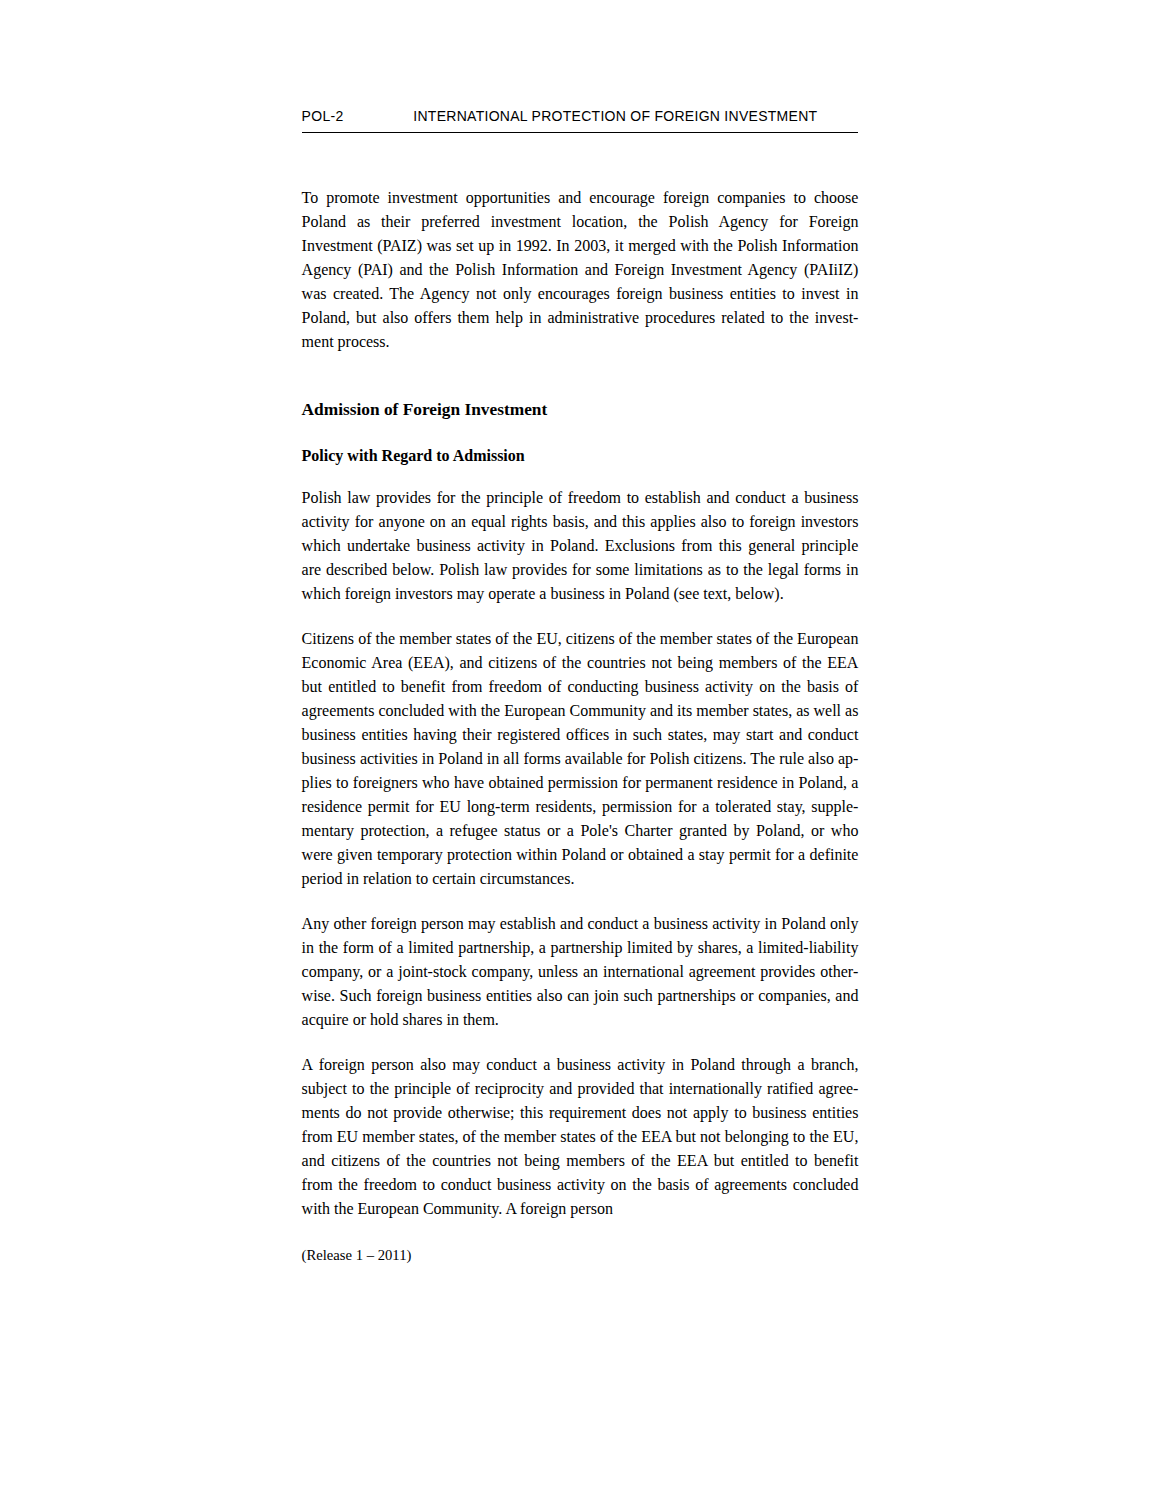POL-2
INTERNATIONAL PROTECTION OF FOREIGN INVESTMENT
To promote investment opportunities and encourage foreign companies to choose Poland as their preferred investment location, the Polish Agency for Foreign Investment (PAIZ) was set up in 1992. In 2003, it merged with the Polish Information Agency (PAI) and the Polish Information and Foreign Investment Agency (PAIiIZ) was created. The Agency not only encourages foreign business entities to invest in Poland, but also offers them help in administrative procedures related to the investment process.
Admission of Foreign Investment
Policy with Regard to Admission
Polish law provides for the principle of freedom to establish and conduct a business activity for anyone on an equal rights basis, and this applies also to foreign investors which undertake business activity in Poland. Exclusions from this general principle are described below. Polish law provides for some limitations as to the legal forms in which foreign investors may operate a business in Poland (see text, below).
Citizens of the member states of the EU, citizens of the member states of the European Economic Area (EEA), and citizens of the countries not being members of the EEA but entitled to benefit from freedom of conducting business activity on the basis of agreements concluded with the European Community and its member states, as well as business entities having their registered offices in such states, may start and conduct business activities in Poland in all forms available for Polish citizens. The rule also applies to foreigners who have obtained permission for permanent residence in Poland, a residence permit for EU long-term residents, permission for a tolerated stay, supplementary protection, a refugee status or a Pole's Charter granted by Poland, or who were given temporary protection within Poland or obtained a stay permit for a definite period in relation to certain circumstances.
Any other foreign person may establish and conduct a business activity in Poland only in the form of a limited partnership, a partnership limited by shares, a limited-liability company, or a joint-stock company, unless an international agreement provides otherwise. Such foreign business entities also can join such partnerships or companies, and acquire or hold shares in them.
A foreign person also may conduct a business activity in Poland through a branch, subject to the principle of reciprocity and provided that internationally ratified agreements do not provide otherwise; this requirement does not apply to business entities from EU member states, of the member states of the EEA but not belonging to the EU, and citizens of the countries not being members of the EEA but entitled to benefit from the freedom to conduct business activity on the basis of agreements concluded with the European Community. A foreign person
(Release 1 – 2011)